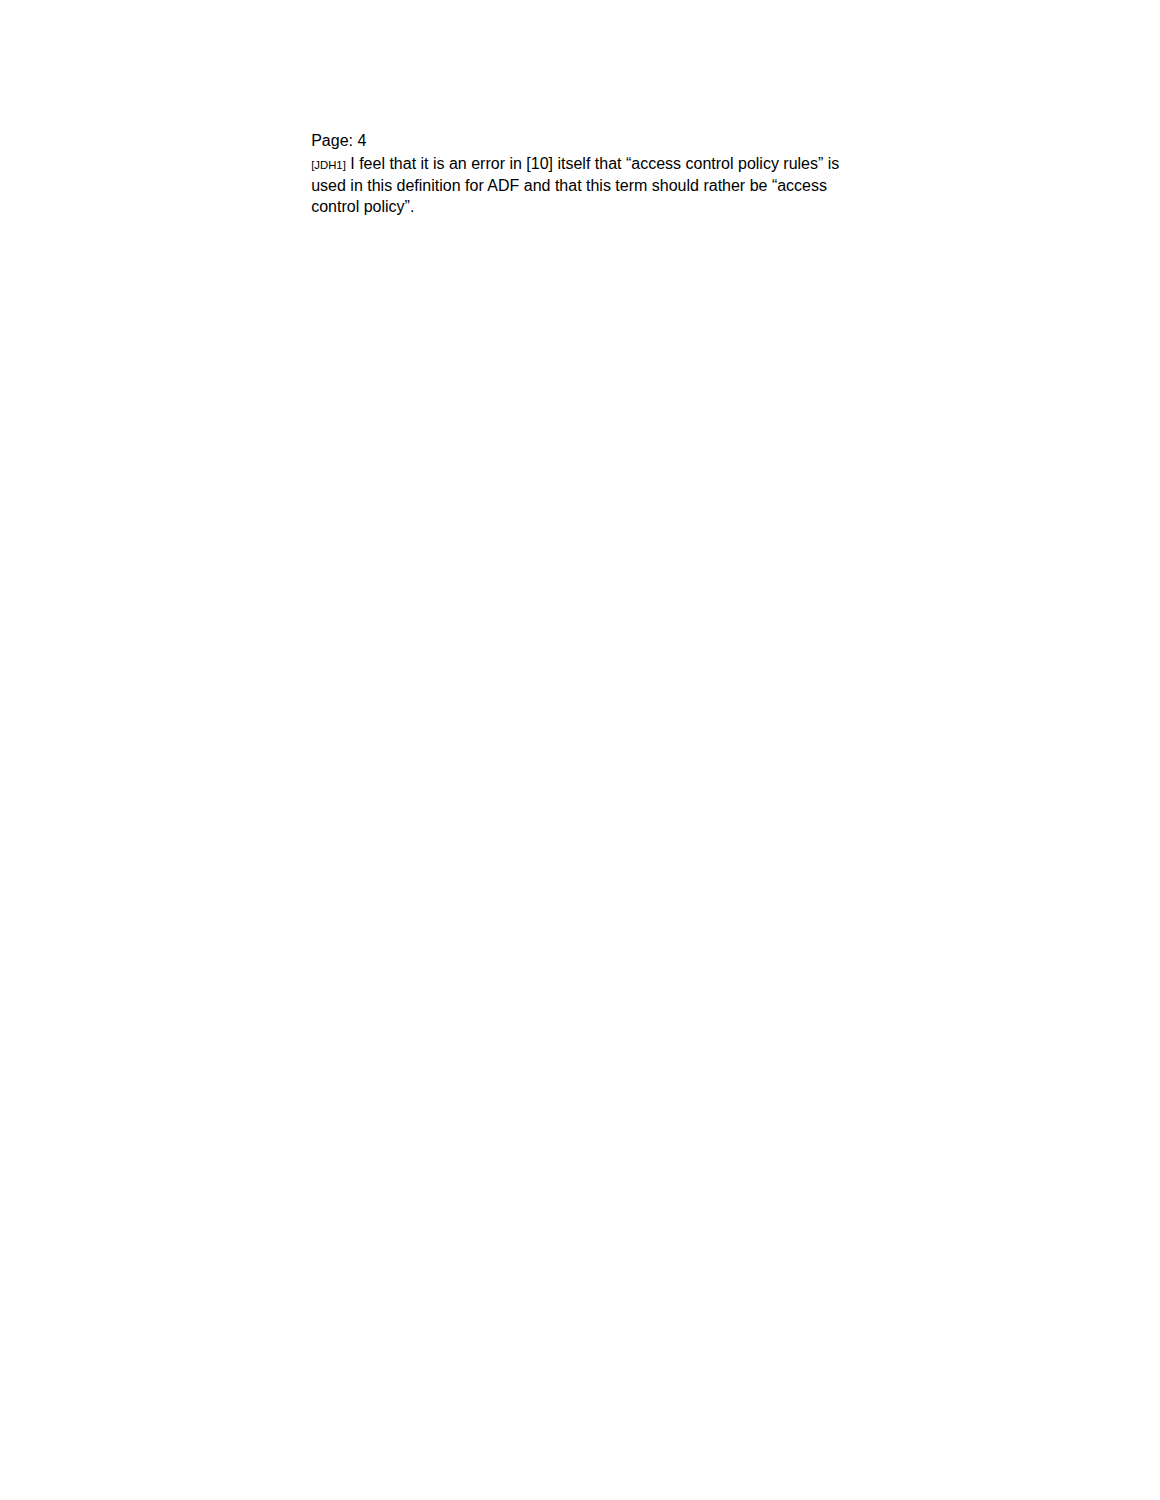Page: 4
[JDH1] I feel that it is an error in [10] itself that “access control policy rules” is used in this definition for ADF and that this term should rather be “access control policy”.